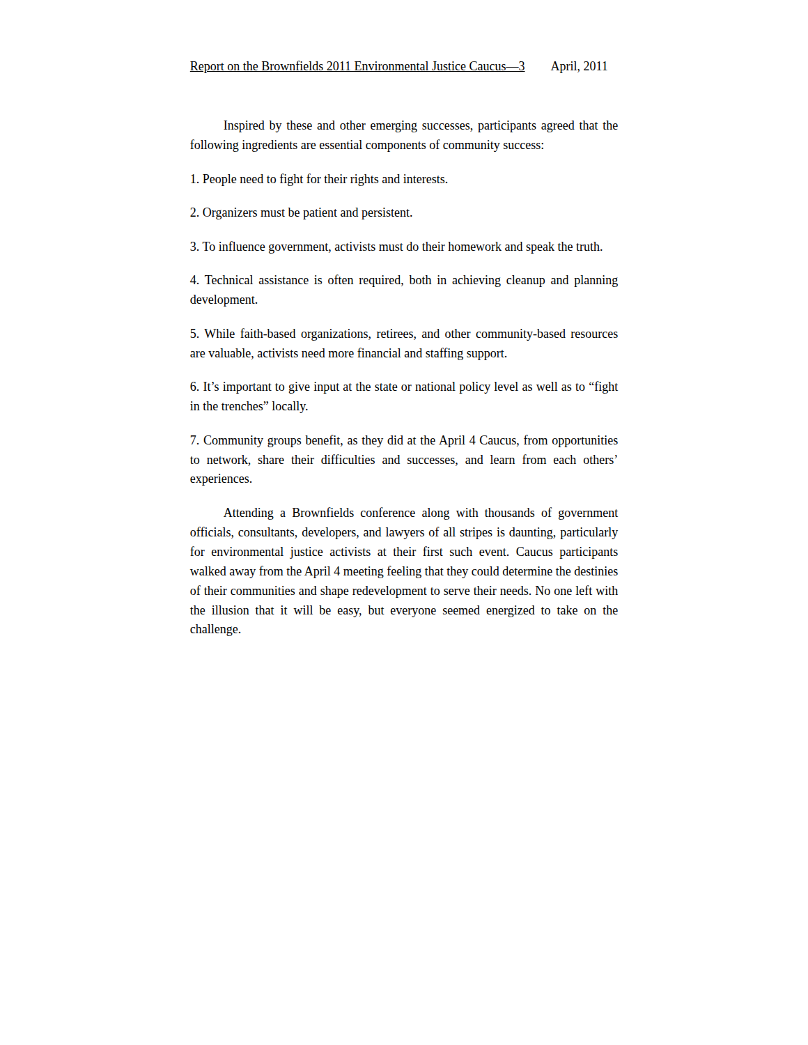Report on the Brownfields 2011 Environmental Justice Caucus—3 April, 2011
Inspired by these and other emerging successes, participants agreed that the following ingredients are essential components of community success:
1. People need to fight for their rights and interests.
2. Organizers must be patient and persistent.
3. To influence government, activists must do their homework and speak the truth.
4. Technical assistance is often required, both in achieving cleanup and planning development.
5. While faith-based organizations, retirees, and other community-based resources are valuable, activists need more financial and staffing support.
6. It’s important to give input at the state or national policy level as well as to “fight in the trenches” locally.
7. Community groups benefit, as they did at the April 4 Caucus, from opportunities to network, share their difficulties and successes, and learn from each others’ experiences.
Attending a Brownfields conference along with thousands of government officials, consultants, developers, and lawyers of all stripes is daunting, particularly for environmental justice activists at their first such event. Caucus participants walked away from the April 4 meeting feeling that they could determine the destinies of their communities and shape redevelopment to serve their needs. No one left with the illusion that it will be easy, but everyone seemed energized to take on the challenge.